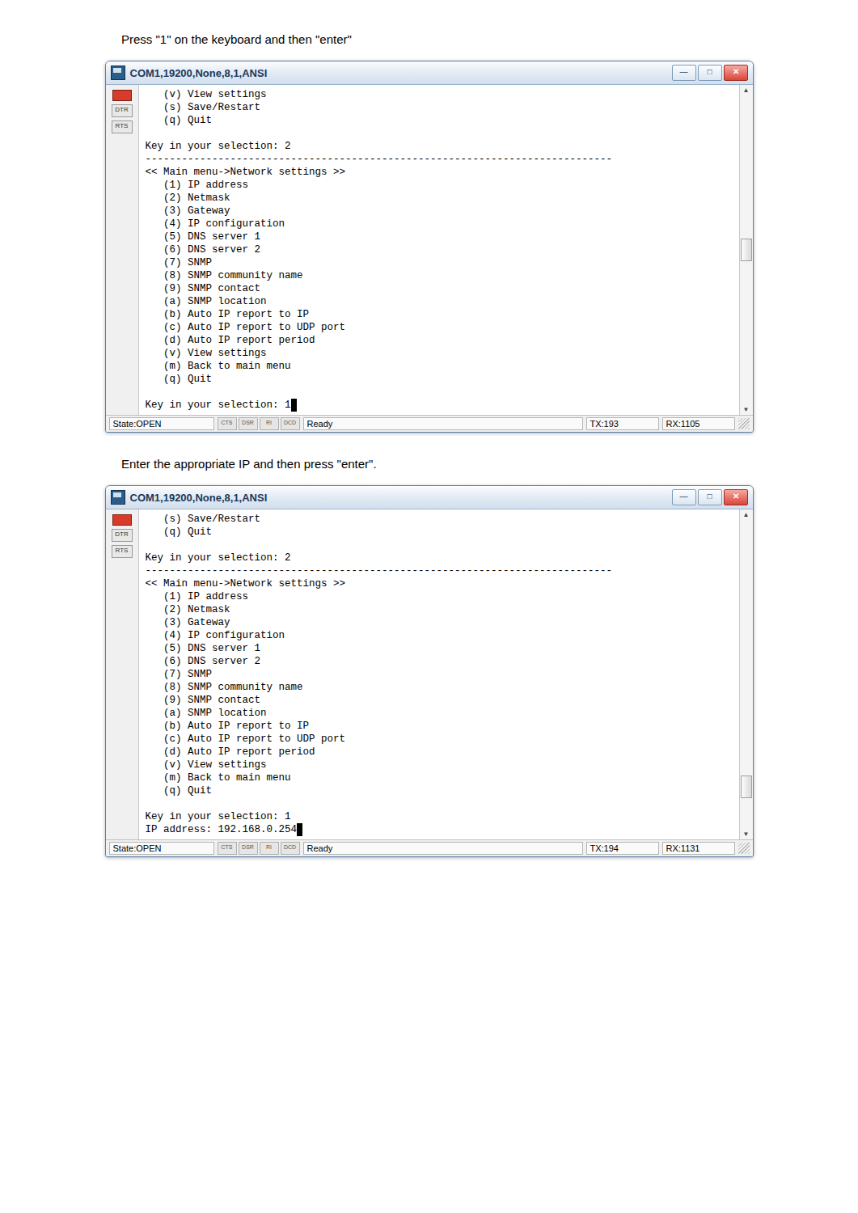Press "1" on the keyboard and then "enter"
COM1,19200,None,8,1,ANSI
—
□
✕
DTR
RTS
(v) View settings (s) Save/Restart (q) Quit Key in your selection: 2 ----------------------------------------------------------------------------- << Main menu->Network settings >> (1) IP address (2) Netmask (3) Gateway (4) IP configuration (5) DNS server 1 (6) DNS server 2 (7) SNMP (8) SNMP community name (9) SNMP contact (a) SNMP location (b) Auto IP report to IP (c) Auto IP report to UDP port (d) Auto IP report period (v) View settings (m) Back to main menu (q) Quit Key in your selection: 1
▲
▼
State:OPEN CTS DSR RI DCD Ready TX:193 RX:1105
Enter the appropriate IP and then press "enter".
COM1,19200,None,8,1,ANSI
—
□
✕
DTR
RTS
(s) Save/Restart (q) Quit Key in your selection: 2 ----------------------------------------------------------------------------- << Main menu->Network settings >> (1) IP address (2) Netmask (3) Gateway (4) IP configuration (5) DNS server 1 (6) DNS server 2 (7) SNMP (8) SNMP community name (9) SNMP contact (a) SNMP location (b) Auto IP report to IP (c) Auto IP report to UDP port (d) Auto IP report period (v) View settings (m) Back to main menu (q) Quit Key in your selection: 1 IP address: 192.168.0.254
▲
▼
State:OPEN CTS DSR RI DCD Ready TX:194 RX:1131